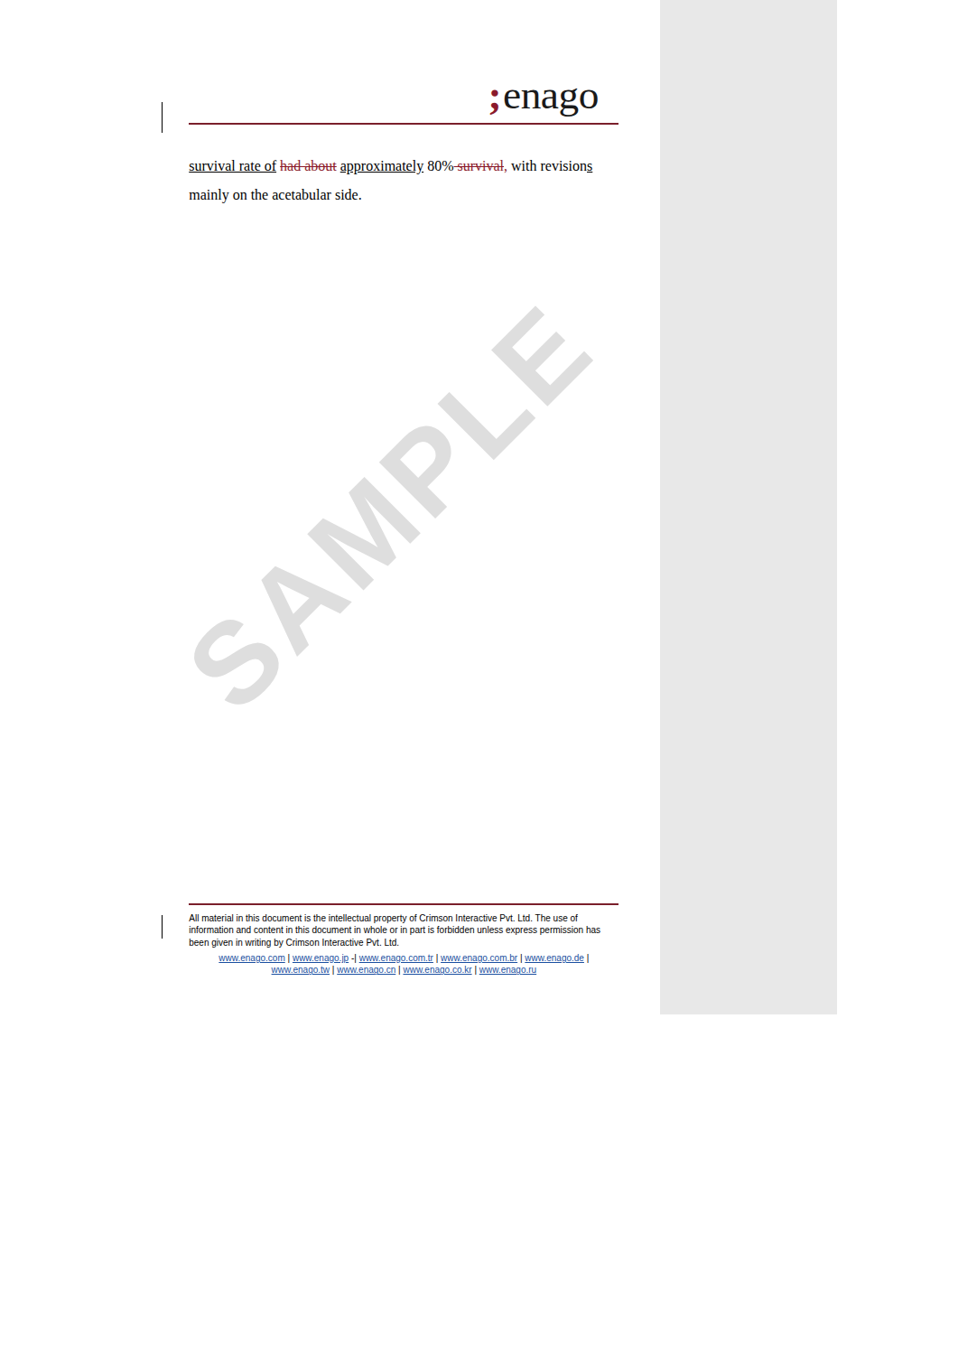SAMPLE
; enago
survival rate of had about approximately 80% survival, with revisions mainly on the acetabular side.
All material in this document is the intellectual property of Crimson Interactive Pvt. Ltd. The use of information and content in this document in whole or in part is forbidden unless express permission has been given in writing by Crimson Interactive Pvt. Ltd.
www.enago.com | www.enago.jp -| www.enago.com.tr | www.enago.com.br | www.enago.de |
www.enago.tw | www.enago.cn | www.enago.co.kr | www.enago.ru